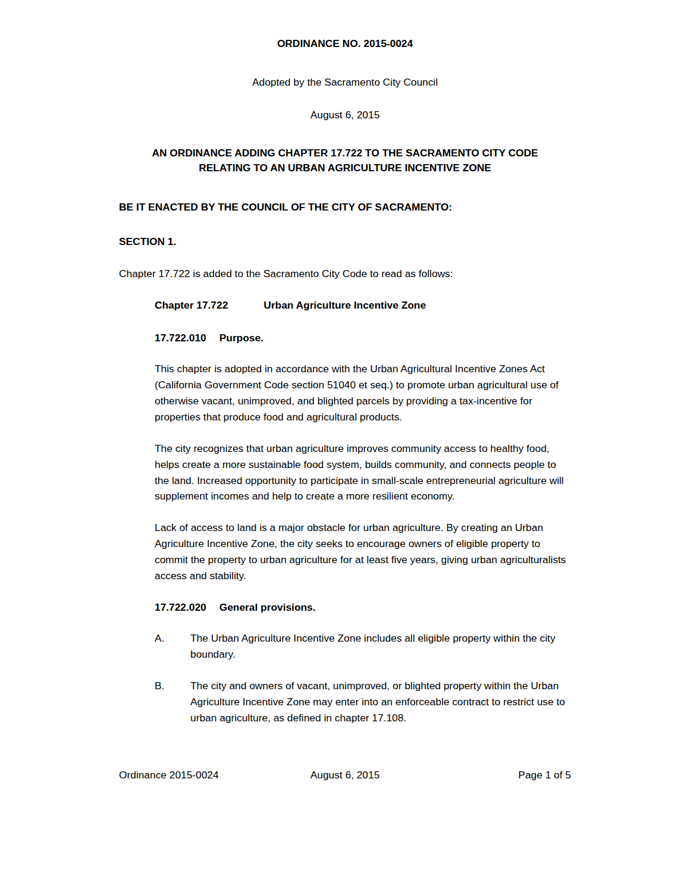ORDINANCE NO. 2015-0024
Adopted by the Sacramento City Council
August 6, 2015
AN ORDINANCE ADDING CHAPTER 17.722 TO THE SACRAMENTO CITY CODE
RELATING TO AN URBAN AGRICULTURE INCENTIVE ZONE
BE IT ENACTED BY THE COUNCIL OF THE CITY OF SACRAMENTO:
SECTION 1.
Chapter 17.722 is added to the Sacramento City Code to read as follows:
Chapter 17.722 Urban Agriculture Incentive Zone
17.722.010 Purpose.
This chapter is adopted in accordance with the Urban Agricultural Incentive Zones Act (California Government Code section 51040 et seq.) to promote urban agricultural use of otherwise vacant, unimproved, and blighted parcels by providing a tax-incentive for properties that produce food and agricultural products.
The city recognizes that urban agriculture improves community access to healthy food, helps create a more sustainable food system, builds community, and connects people to the land. Increased opportunity to participate in small-scale entrepreneurial agriculture will supplement incomes and help to create a more resilient economy.
Lack of access to land is a major obstacle for urban agriculture. By creating an Urban Agriculture Incentive Zone, the city seeks to encourage owners of eligible property to commit the property to urban agriculture for at least five years, giving urban agriculturalists access and stability.
17.722.020 General provisions.
A.
The Urban Agriculture Incentive Zone includes all eligible property within the city boundary.
B.
The city and owners of vacant, unimproved, or blighted property within the Urban Agriculture Incentive Zone may enter into an enforceable contract to restrict use to urban agriculture, as defined in chapter 17.108.
Ordinance 2015-0024
August 6, 2015
Page 1 of 5